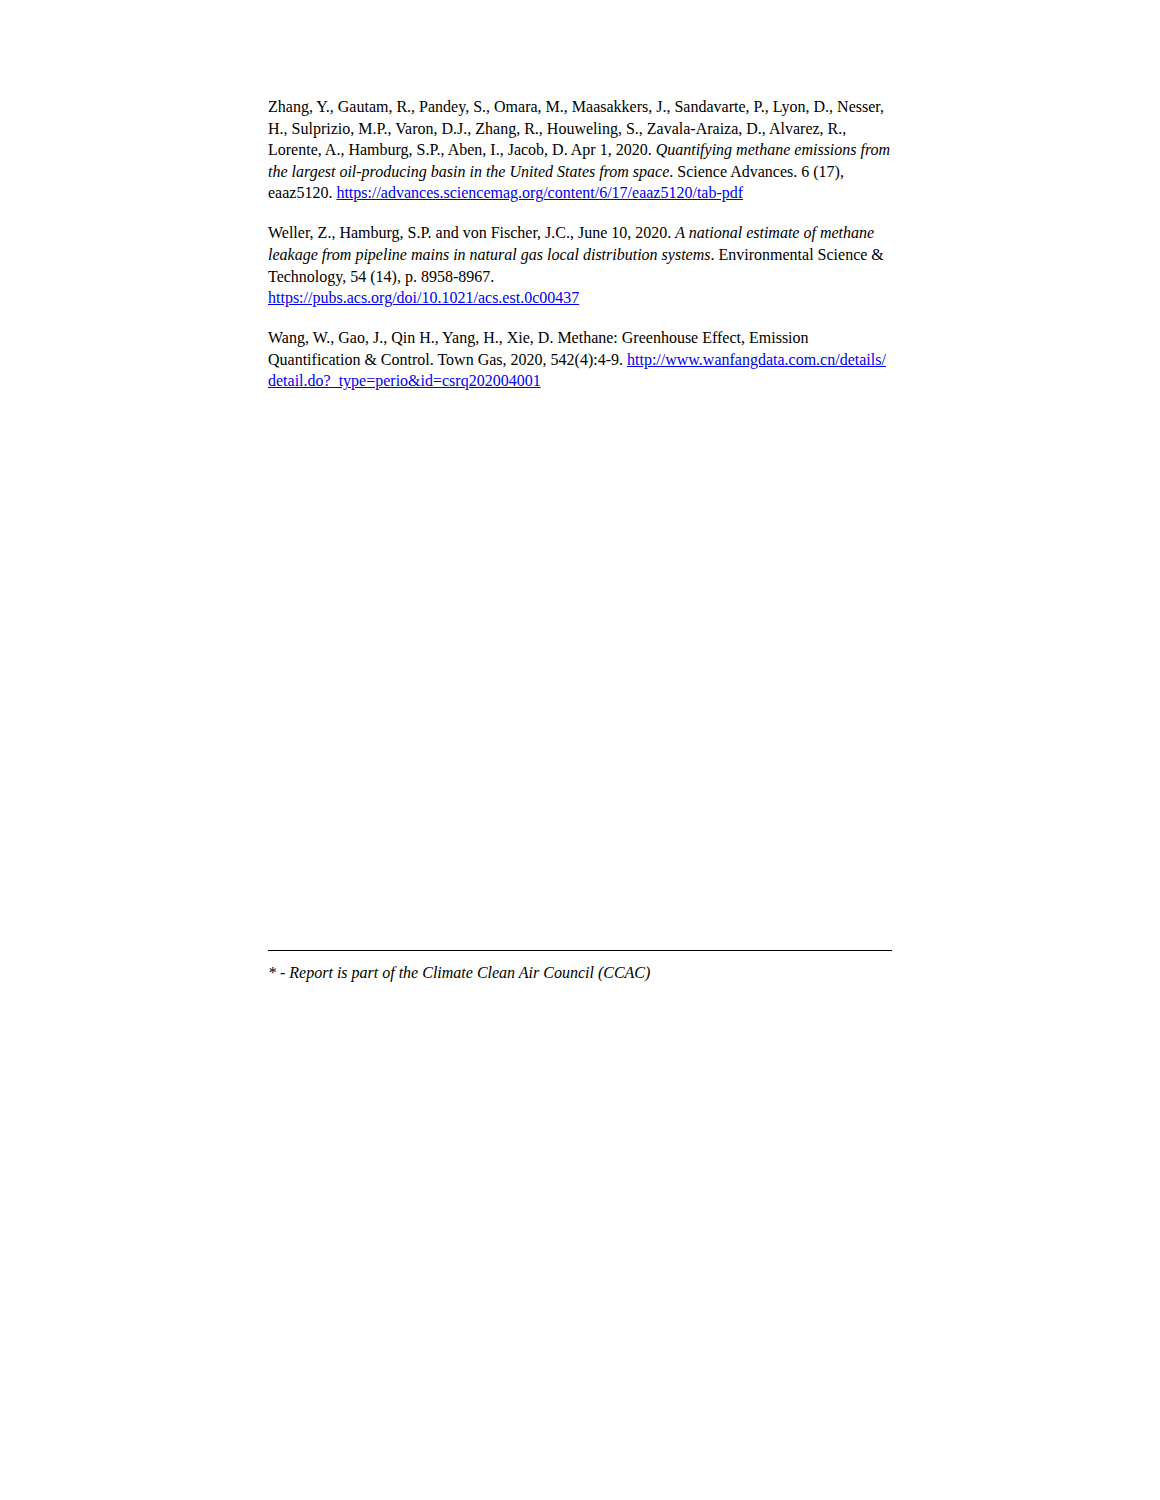Zhang, Y., Gautam, R., Pandey, S., Omara, M., Maasakkers, J., Sandavarte, P., Lyon, D., Nesser, H., Sulprizio, M.P., Varon, D.J., Zhang, R., Houweling, S., Zavala-Araiza, D., Alvarez, R., Lorente, A., Hamburg, S.P., Aben, I., Jacob, D. Apr 1, 2020. Quantifying methane emissions from the largest oil-producing basin in the United States from space. Science Advances. 6 (17), eaaz5120. https://advances.sciencemag.org/content/6/17/eaaz5120/tab-pdf
Weller, Z., Hamburg, S.P. and von Fischer, J.C., June 10, 2020. A national estimate of methane leakage from pipeline mains in natural gas local distribution systems. Environmental Science & Technology, 54 (14), p. 8958-8967.
https://pubs.acs.org/doi/10.1021/acs.est.0c00437
Wang, W., Gao, J., Qin H., Yang, H., Xie, D. Methane: Greenhouse Effect, Emission Quantification & Control. Town Gas, 2020, 542(4):4-9. http://www.wanfangdata.com.cn/details/detail.do?_type=perio&id=csrq202004001
* - Report is part of the Climate Clean Air Council (CCAC)